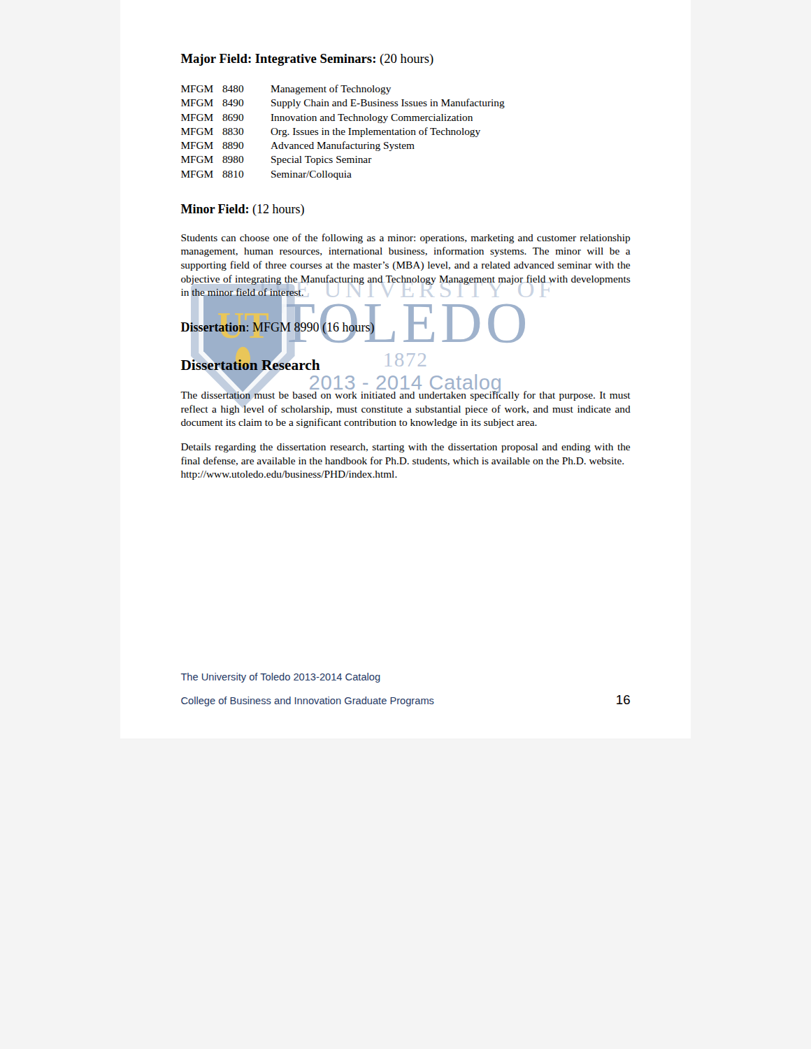THE UNIVERSITY OF
TOLEDO
1872
2013 - 2014 Catalog
UT
Major Field: Integrative Seminars: (20 hours)
| MFGM | 8480 | Management of Technology |
| MFGM | 8490 | Supply Chain and E-Business Issues in Manufacturing |
| MFGM | 8690 | Innovation and Technology Commercialization |
| MFGM | 8830 | Org. Issues in the Implementation of Technology |
| MFGM | 8890 | Advanced Manufacturing System |
| MFGM | 8980 | Special Topics Seminar |
| MFGM | 8810 | Seminar/Colloquia |
Minor Field: (12 hours)
Students can choose one of the following as a minor: operations, marketing and customer relationship management, human resources, international business, information systems. The minor will be a supporting field of three courses at the master’s (MBA) level, and a related advanced seminar with the objective of integrating the Manufacturing and Technology Management major field with developments in the minor field of interest.
Dissertation: MFGM 8990 (16 hours)
Dissertation Research
The dissertation must be based on work initiated and undertaken specifically for that purpose. It must reflect a high level of scholarship, must constitute a substantial piece of work, and must indicate and document its claim to be a significant contribution to knowledge in its subject area.
Details regarding the dissertation research, starting with the dissertation proposal and ending with the final defense, are available in the handbook for Ph.D. students, which is available on the Ph.D. website.
http://www.utoledo.edu/business/PHD/index.html.
The University of Toledo 2013-2014 Catalog
College of Business and Innovation Graduate Programs 16